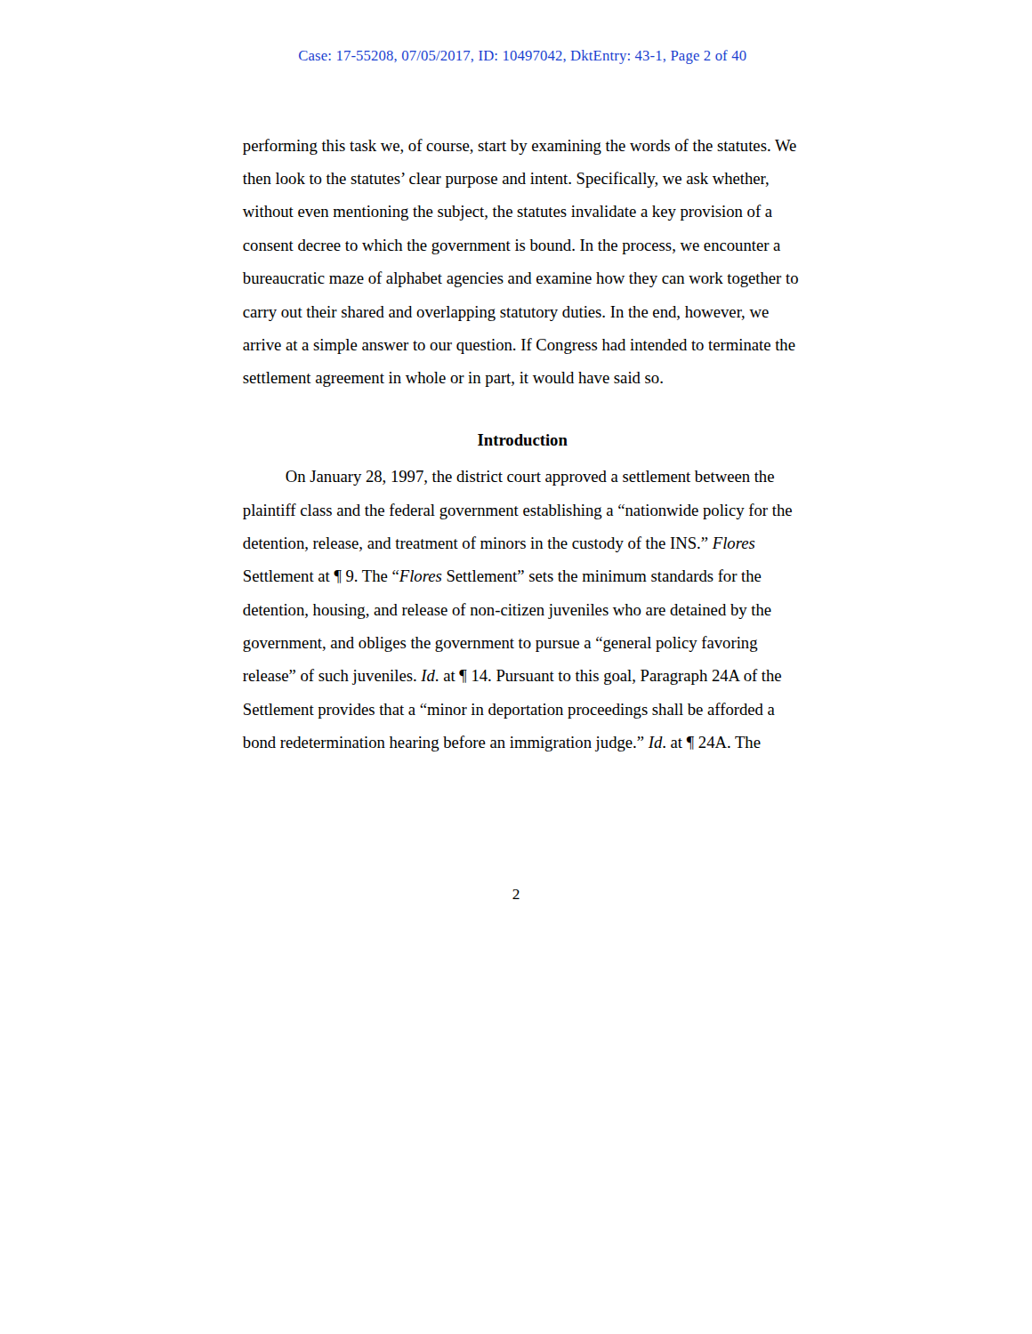Case: 17-55208, 07/05/2017, ID: 10497042, DktEntry: 43-1, Page 2 of 40
performing this task we, of course, start by examining the words of the statutes. We then look to the statutes’ clear purpose and intent. Specifically, we ask whether, without even mentioning the subject, the statutes invalidate a key provision of a consent decree to which the government is bound. In the process, we encounter a bureaucratic maze of alphabet agencies and examine how they can work together to carry out their shared and overlapping statutory duties. In the end, however, we arrive at a simple answer to our question. If Congress had intended to terminate the settlement agreement in whole or in part, it would have said so.
Introduction
On January 28, 1997, the district court approved a settlement between the plaintiff class and the federal government establishing a “nationwide policy for the detention, release, and treatment of minors in the custody of the INS.” Flores Settlement at ¶ 9. The “Flores Settlement” sets the minimum standards for the detention, housing, and release of non-citizen juveniles who are detained by the government, and obliges the government to pursue a “general policy favoring release” of such juveniles. Id. at ¶ 14. Pursuant to this goal, Paragraph 24A of the Settlement provides that a “minor in deportation proceedings shall be afforded a bond redetermination hearing before an immigration judge.” Id. at ¶ 24A. The
2